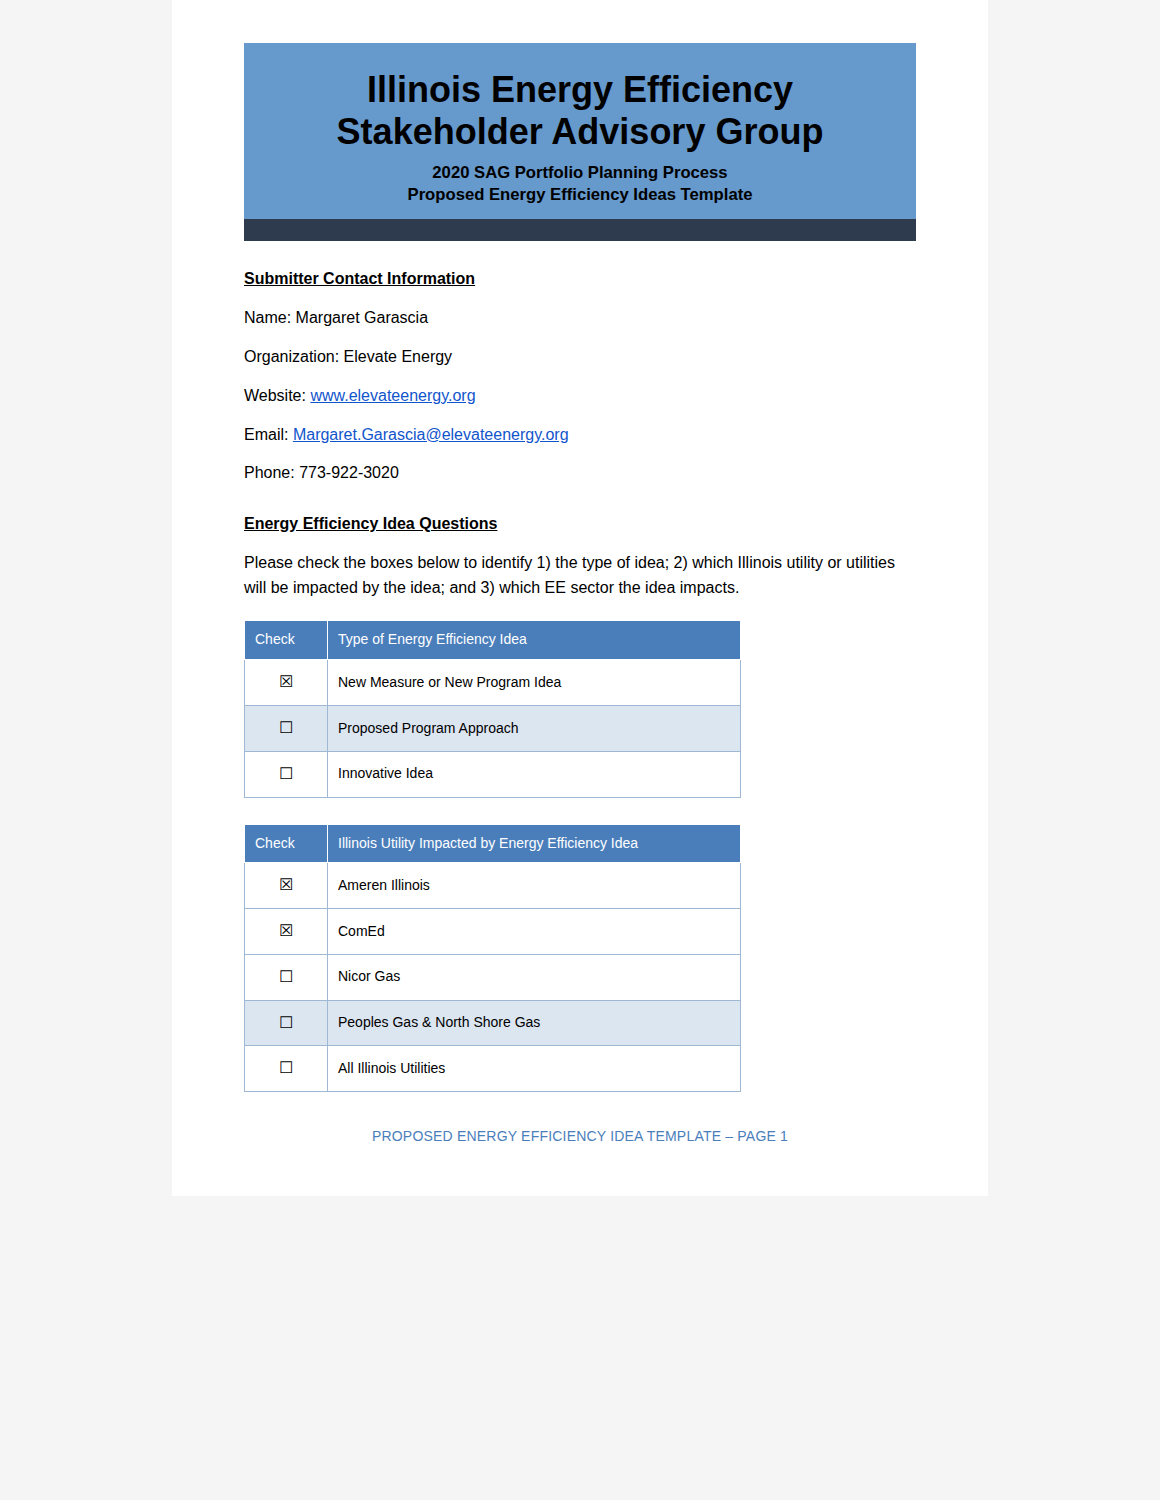Illinois Energy Efficiency
Stakeholder Advisory Group
2020 SAG Portfolio Planning Process
Proposed Energy Efficiency Ideas Template
Submitter Contact Information
Name: Margaret Garascia
Organization: Elevate Energy
Website: www.elevateenergy.org
Email: Margaret.Garascia@elevateenergy.org
Phone: 773-922-3020
Energy Efficiency Idea Questions
Please check the boxes below to identify 1) the type of idea; 2) which Illinois utility or utilities will be impacted by the idea; and 3) which EE sector the idea impacts.
| Check | Type of Energy Efficiency Idea |
| --- | --- |
| ☒ | New Measure or New Program Idea |
| ☐ | Proposed Program Approach |
| ☐ | Innovative Idea |
| Check | Illinois Utility Impacted by Energy Efficiency Idea |
| --- | --- |
| ☒ | Ameren Illinois |
| ☒ | ComEd |
| ☐ | Nicor Gas |
| ☐ | Peoples Gas & North Shore Gas |
| ☐ | All Illinois Utilities |
PROPOSED ENERGY EFFICIENCY IDEA TEMPLATE – PAGE 1